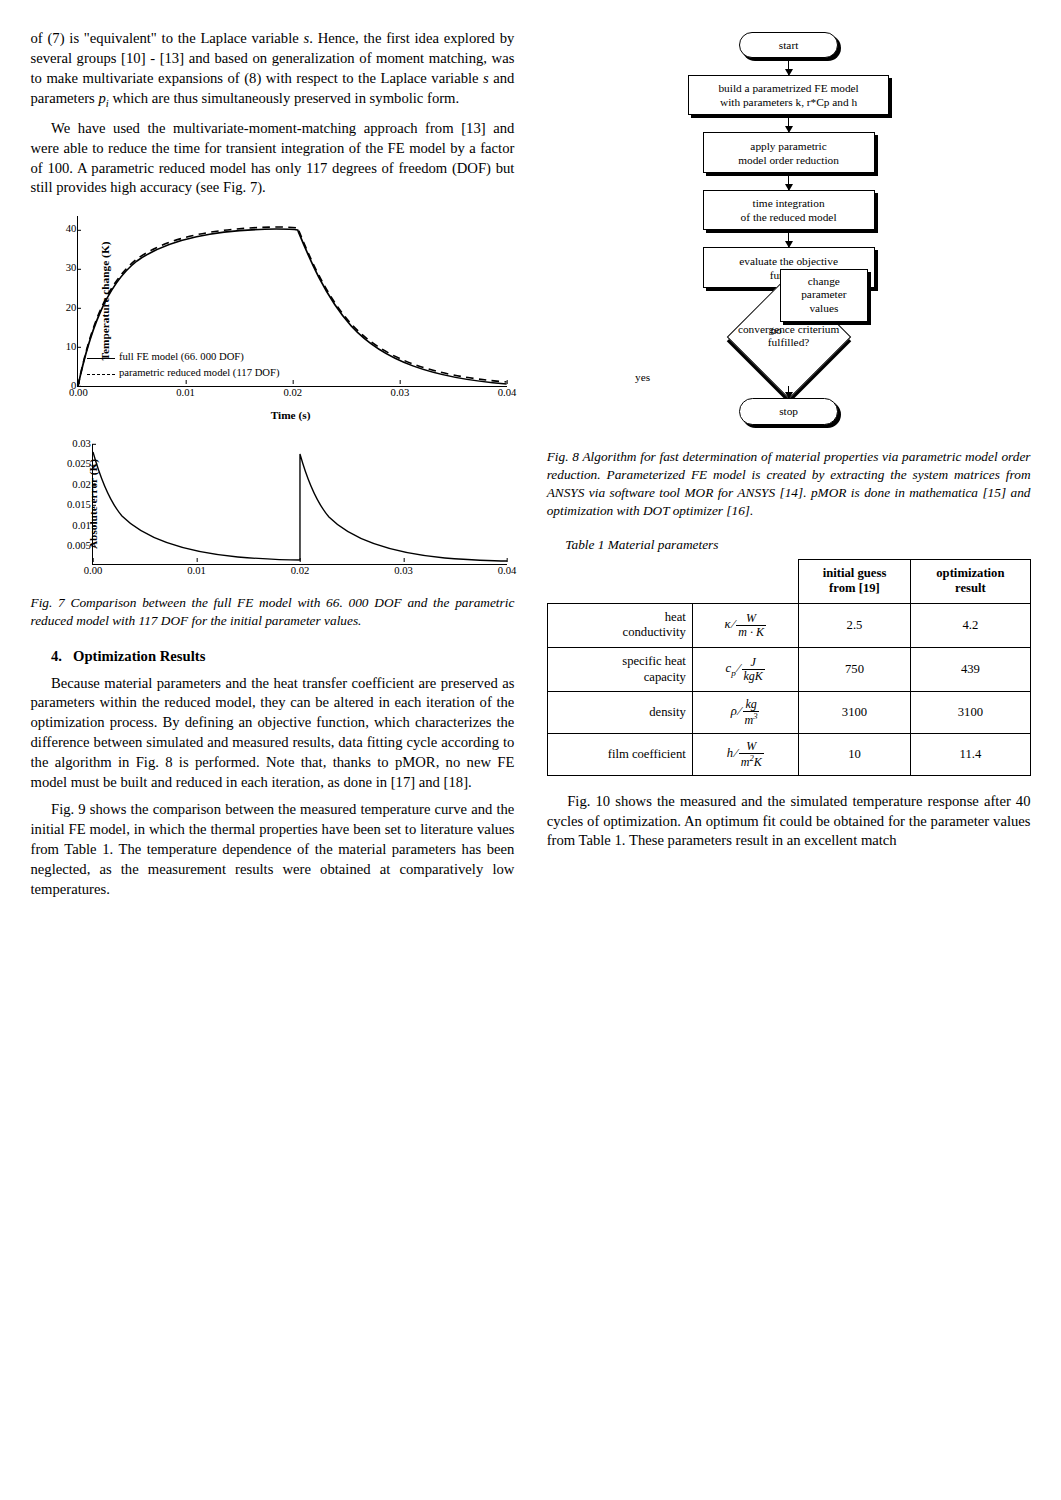of (7) is "equivalent" to the Laplace variable s. Hence, the first idea explored by several groups [10] - [13] and based on generalization of moment matching, was to make multivariate expansions of (8) with respect to the Laplace variable s and parameters pi which are thus simultaneously preserved in symbolic form.
We have used the multivariate-moment-matching approach from [13] and were able to reduce the time for transient integration of the FE model by a factor of 100. A parametric reduced model has only 117 degrees of freedom (DOF) but still provides high accuracy (see Fig. 7).
Temperature change (K) 40 30 20 10 0
full FE model (66. 000 DOF)
parametric reduced model (117 DOF)
0.00 0.01 0.02 0.03 0.04
Time (s)
Absolute error (K) 0.03 0.025 0.02 0.015 0.01 0.005 0.00 0.01 0.02 0.03 0.04
Fig. 7 Comparison between the full FE model with 66. 000 DOF and the parametric reduced model with 117 DOF for the initial parameter values.
4. Optimization Results
Because material parameters and the heat transfer coefficient are preserved as parameters within the reduced model, they can be altered in each iteration of the optimization process. By defining an objective function, which characterizes the difference between simulated and measured results, data fitting cycle according to the algorithm in Fig. 8 is performed. Note that, thanks to pMOR, no new FE model must be built and reduced in each iteration, as done in [17] and [18].
Fig. 9 shows the comparison between the measured temperature curve and the initial FE model, in which the thermal properties have been set to literature values from Table 1. The temperature dependence of the material parameters has been neglected, as the measurement results were obtained at comparatively low temperatures.
start
build a parametrized FE model
with parameters k, r*Cp and h
apply parametric
model order reduction
time integration
of the reduced model
evaluate the objective
function
convergence criterium
fulfilled?
change
parameter
values
no
yes
stop
Fig. 8 Algorithm for fast determination of material properties via parametric model order reduction. Parameterized FE model is created by extracting the system matrices from ANSYS via software tool MOR for ANSYS [14]. pMOR is done in mathematica [15] and optimization with DOT optimizer [16].
Table 1 Material parameters
| | | initial guess from [19] | optimization result |
| --- | --- | --- | --- |
| heat conductivity | κ ⁄ W m · K | 2.5 | 4.2 |
| specific heat capacity | c p ⁄ J kgK | 750 | 439 |
| density | ρ ⁄ kg m 3 | 3100 | 3100 |
| film coefficient | h ⁄ W m 2 K | 10 | 11.4 |
Fig. 10 shows the measured and the simulated temperature response after 40 cycles of optimization. An optimum fit could be obtained for the parameter values from Table 1. These parameters result in an excellent match